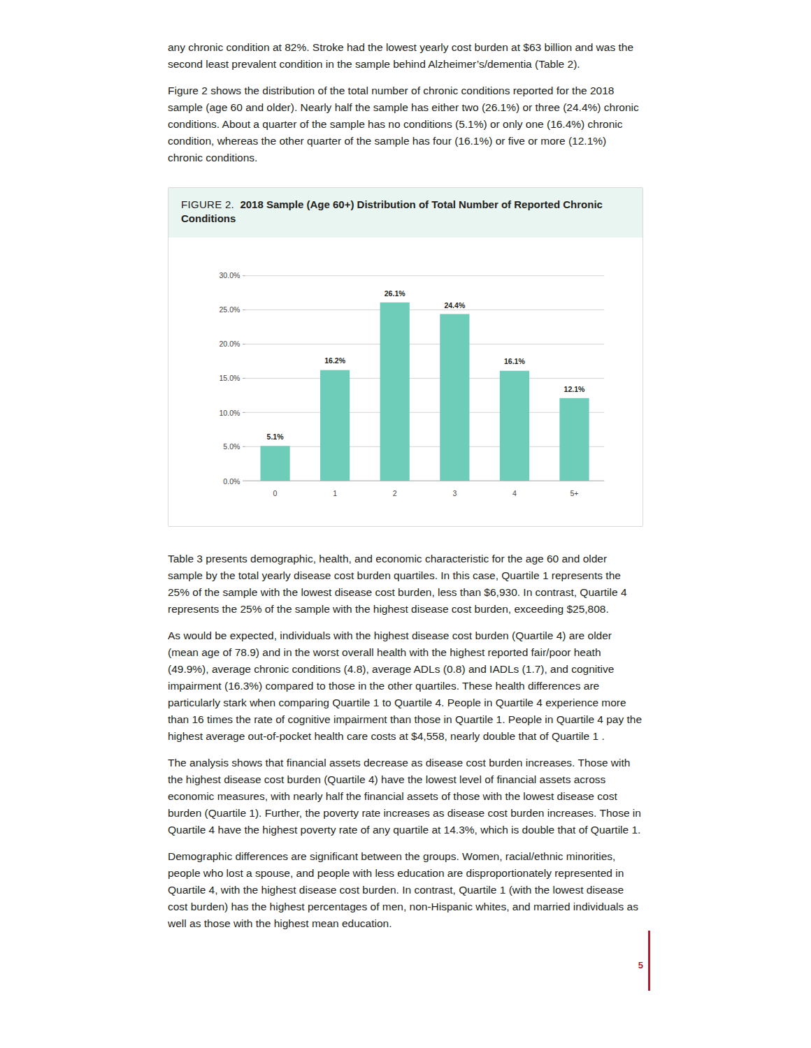any chronic condition at 82%. Stroke had the lowest yearly cost burden at $63 billion and was the second least prevalent condition in the sample behind Alzheimer’s/dementia (Table 2).
Figure 2 shows the distribution of the total number of chronic conditions reported for the 2018 sample (age 60 and older). Nearly half the sample has either two (26.1%) or three (24.4%) chronic conditions. About a quarter of the sample has no conditions (5.1%) or only one (16.4%) chronic condition, whereas the other quarter of the sample has four (16.1%) or five or more (12.1%) chronic conditions.
FIGURE 2. 2018 Sample (Age 60+) Distribution of Total Number of Reported Chronic Conditions
y scale: 0% at y=360, 30% at y=40 => 1% = 10.6667px 30.0% 25.0% 20.0% 15.0% 10.0% 5.0% 0.0% 5.1% 16.2% 26.1% 24.4% 16.1% 12.1% 0 1 2 3 4 5+
Table 3 presents demographic, health, and economic characteristic for the age 60 and older sample by the total yearly disease cost burden quartiles. In this case, Quartile 1 represents the 25% of the sample with the lowest disease cost burden, less than $6,930. In contrast, Quartile 4 represents the 25% of the sample with the highest disease cost burden, exceeding $25,808.
As would be expected, individuals with the highest disease cost burden (Quartile 4) are older (mean age of 78.9) and in the worst overall health with the highest reported fair/poor heath (49.9%), average chronic conditions (4.8), average ADLs (0.8) and IADLs (1.7), and cognitive impairment (16.3%) compared to those in the other quartiles. These health differences are particularly stark when comparing Quartile 1 to Quartile 4. People in Quartile 4 experience more than 16 times the rate of cognitive impairment than those in Quartile 1. People in Quartile 4 pay the highest average out-of-pocket health care costs at $4,558, nearly double that of Quartile 1 .
The analysis shows that financial assets decrease as disease cost burden increases. Those with the highest disease cost burden (Quartile 4) have the lowest level of financial assets across economic measures, with nearly half the financial assets of those with the lowest disease cost burden (Quartile 1). Further, the poverty rate increases as disease cost burden increases. Those in Quartile 4 have the highest poverty rate of any quartile at 14.3%, which is double that of Quartile 1.
Demographic differences are significant between the groups. Women, racial/ethnic minorities, people who lost a spouse, and people with less education are disproportionately represented in Quartile 4, with the highest disease cost burden. In contrast, Quartile 1 (with the lowest disease cost burden) has the highest percentages of men, non-Hispanic whites, and married individuals as well as those with the highest mean education.
5